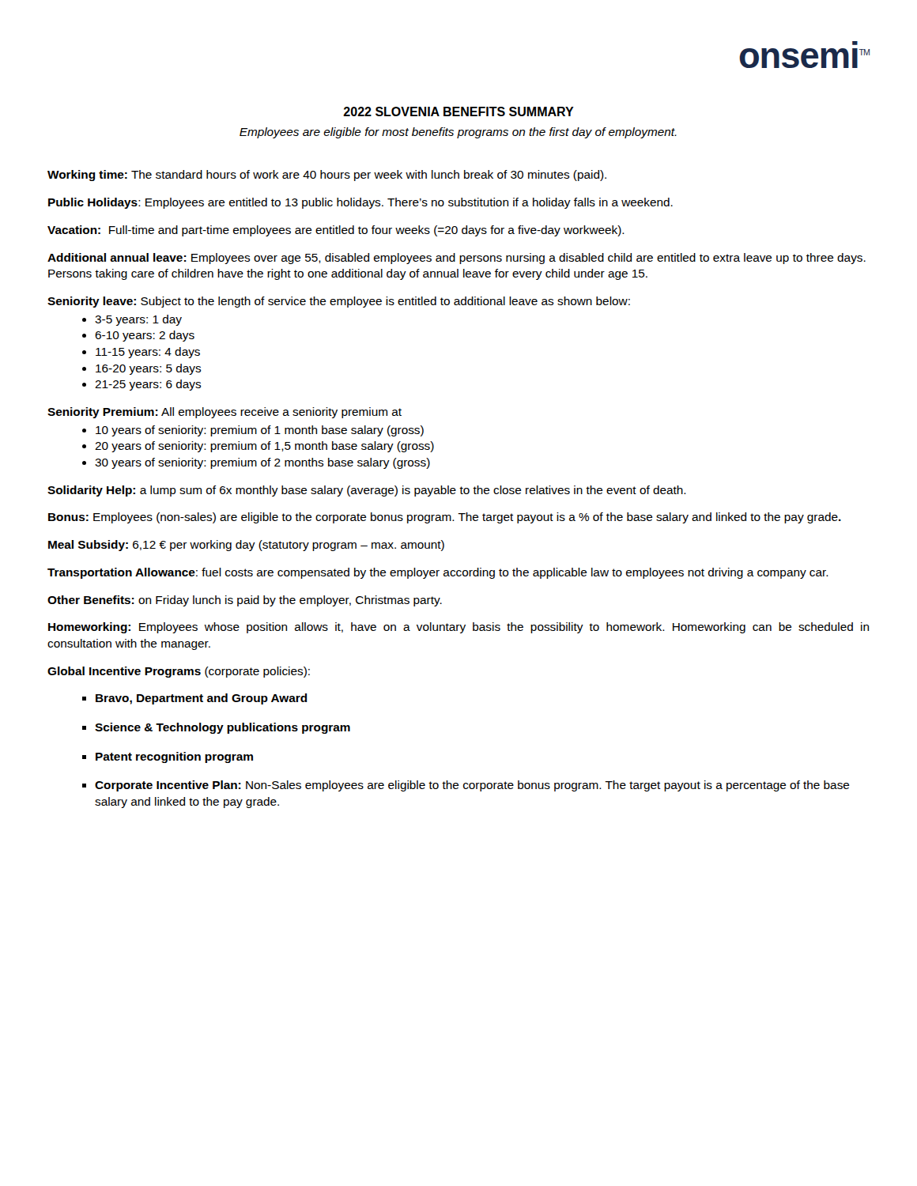onsemiTM
2022 Slovenia Benefits Summary
Employees are eligible for most benefits programs on the first day of employment.
Working time: The standard hours of work are 40 hours per week with lunch break of 30 minutes (paid).
Public Holidays: Employees are entitled to 13 public holidays. There’s no substitution if a holiday falls in a weekend.
Vacation: Full-time and part-time employees are entitled to four weeks (=20 days for a five-day workweek).
Additional annual leave: Employees over age 55, disabled employees and persons nursing a disabled child are entitled to extra leave up to three days. Persons taking care of children have the right to one additional day of annual leave for every child under age 15.
Seniority leave: Subject to the length of service the employee is entitled to additional leave as shown below:
3-5 years: 1 day
6-10 years: 2 days
11-15 years: 4 days
16-20 years: 5 days
21-25 years: 6 days
Seniority Premium: All employees receive a seniority premium at
10 years of seniority: premium of 1 month base salary (gross)
20 years of seniority: premium of 1,5 month base salary (gross)
30 years of seniority: premium of 2 months base salary (gross)
Solidarity Help: a lump sum of 6x monthly base salary (average) is payable to the close relatives in the event of death.
Bonus: Employees (non-sales) are eligible to the corporate bonus program. The target payout is a % of the base salary and linked to the pay grade.
Meal Subsidy: 6,12 € per working day (statutory program – max. amount)
Transportation Allowance: fuel costs are compensated by the employer according to the applicable law to employees not driving a company car.
Other Benefits: on Friday lunch is paid by the employer, Christmas party.
Homeworking: Employees whose position allows it, have on a voluntary basis the possibility to homework. Homeworking can be scheduled in consultation with the manager.
Global Incentive Programs (corporate policies):
Bravo, Department and Group Award
Science & Technology publications program
Patent recognition program
Corporate Incentive Plan: Non-Sales employees are eligible to the corporate bonus program. The target payout is a percentage of the base salary and linked to the pay grade.